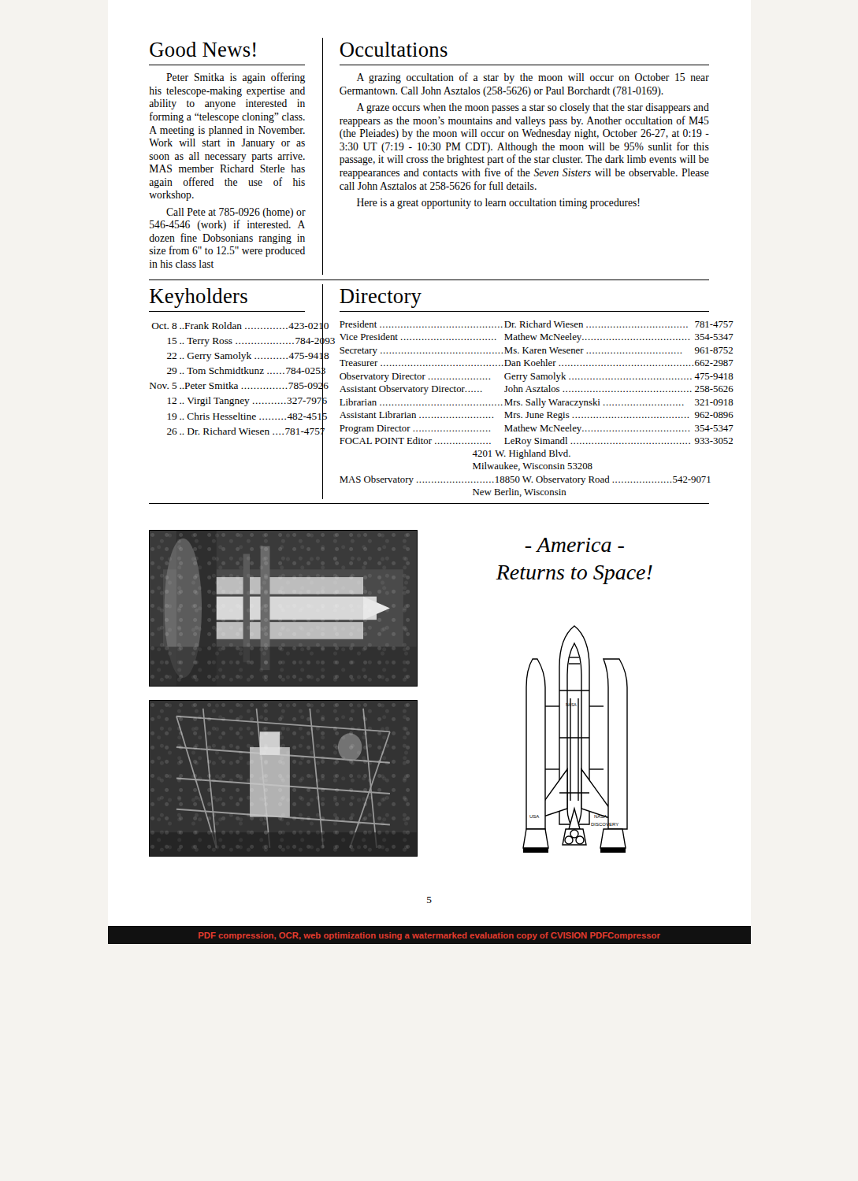Good News!
Peter Smitka is again offering his telescope-making expertise and ability to anyone interested in forming a “telescope cloning” class. A meeting is planned in November. Work will start in January or as soon as all necessary parts arrive. MAS member Richard Sterle has again offered the use of his workshop.
Call Pete at 785-0926 (home) or 546-4546 (work) if interested. A dozen fine Dobsonians ranging in size from 6" to 12.5" were produced in his class last
Occultations
A grazing occultation of a star by the moon will occur on October 15 near Germantown. Call John Asztalos (258-5626) or Paul Borchardt (781-0169).
A graze occurs when the moon passes a star so closely that the star disappears and reappears as the moon’s mountains and valleys pass by. Another occultation of M45 (the Pleiades) by the moon will occur on Wednesday night, October 26-27, at 0:19 - 3:30 UT (7:19 - 10:30 PM CDT). Although the moon will be 95% sunlit for this passage, it will cross the brightest part of the star cluster. The dark limb events will be reappearances and contacts with five of the Seven Sisters will be observable. Please call John Asztalos at 258-5626 for full details.
Here is a great opportunity to learn occultation timing procedures!
Keyholders
| Oct. 8 | ..Frank Roldan .............. 423-0210 |
| 15 | .. Terry Ross ................... 784-2093 |
| 22 | .. Gerry Samolyk ........... 475-9418 |
| 29 | .. Tom Schmidtkunz ...... 784-0253 |
| Nov. 5 | ..Peter Smitka ............... 785-0926 |
| 12 | .. Virgil Tangney ........... 327-7976 |
| 19 | .. Chris Hesseltine ......... 482-4515 |
| 26 | .. Dr. Richard Wiesen .... 781-4757 |
Directory
| President ......................................... | Dr. Richard Wiesen .................................. | 781-4757 |
| Vice President ................................ | Mathew McNeeley .................................... | 354-5347 |
| Secretary ......................................... | Ms. Karen Wesener ................................ | 961-8752 |
| Treasurer ......................................... | Dan Koehler ............................................. | 662-2987 |
| Observatory Director ..................... | Gerry Samolyk ......................................... | 475-9418 |
| Assistant Observatory Director ...... | John Asztalos ........................................... | 258-5626 |
| Librarian ......................................... | Mrs. Sally Waraczynski ........................... | 321-0918 |
| Assistant Librarian ......................... | Mrs. June Regis ....................................... | 962-0896 |
| Program Director .......................... | Mathew McNeeley .................................... | 354-5347 |
| FOCAL POINT Editor ................... | LeRoy Simandl ........................................ | 933-3052 |
4201 W. Highland Blvd.
Milwaukee, Wisconsin 53208
| MAS Observatory .......................... | 18850 W. Observatory Road .................... | 542-9071 |
New Berlin, Wisconsin
- America -
Returns to Space!
USA NASA DISCOVERY NASA
5
PDF compression, OCR, web optimization using a watermarked evaluation copy of CVISION PDFCompressor